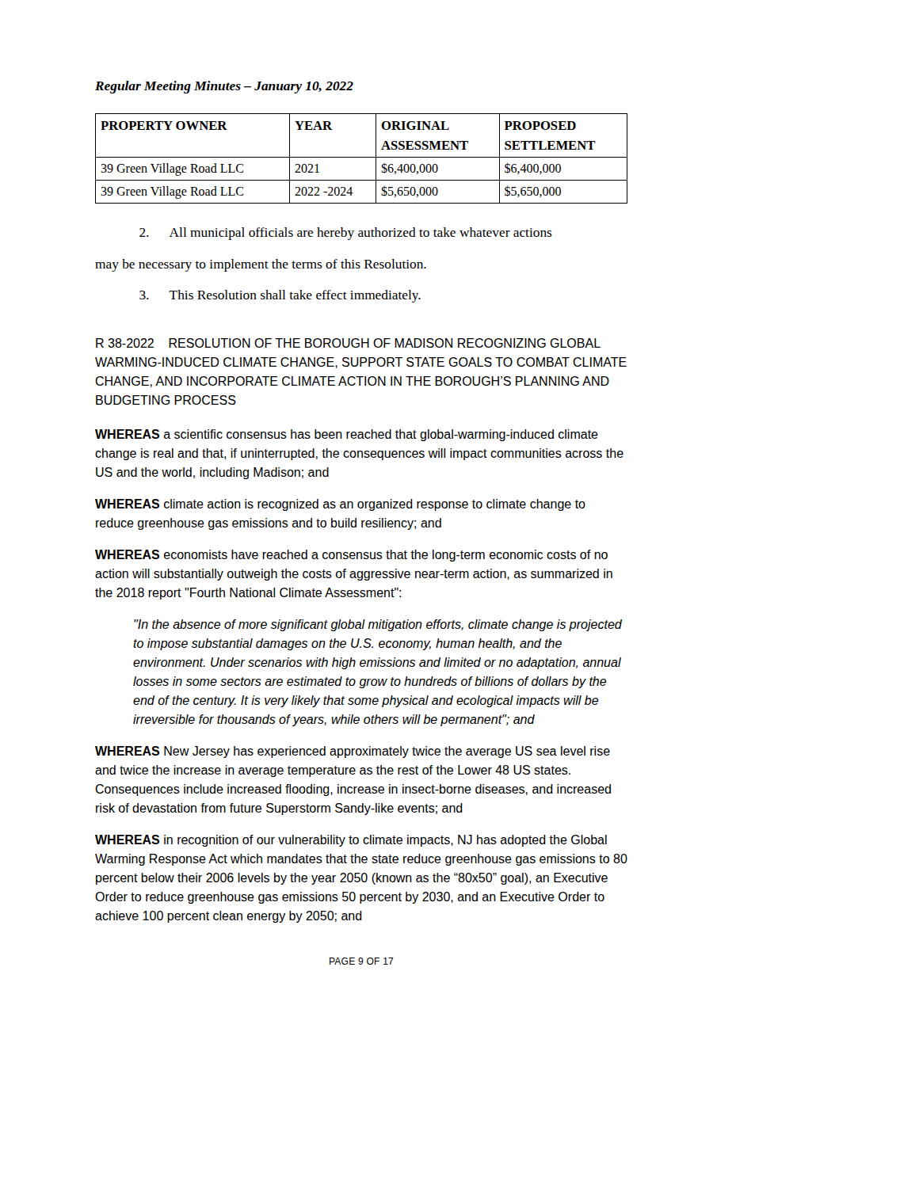Regular Meeting Minutes – January 10, 2022
| PROPERTY OWNER | YEAR | ORIGINAL ASSESSMENT | PROPOSED SETTLEMENT |
| --- | --- | --- | --- |
| 39 Green Village Road LLC | 2021 | $6,400,000 | $6,400,000 |
| 39 Green Village Road LLC | 2022 -2024 | $5,650,000 | $5,650,000 |
2. All municipal officials are hereby authorized to take whatever actions
may be necessary to implement the terms of this Resolution.
3. This Resolution shall take effect immediately.
R 38-2022 RESOLUTION OF THE BOROUGH OF MADISON RECOGNIZING GLOBAL WARMING-INDUCED CLIMATE CHANGE, SUPPORT STATE GOALS TO COMBAT CLIMATE CHANGE, AND INCORPORATE CLIMATE ACTION IN THE BOROUGH’S PLANNING AND BUDGETING PROCESS
WHEREAS a scientific consensus has been reached that global-warming-induced climate change is real and that, if uninterrupted, the consequences will impact communities across the US and the world, including Madison; and
WHEREAS climate action is recognized as an organized response to climate change to reduce greenhouse gas emissions and to build resiliency; and
WHEREAS economists have reached a consensus that the long-term economic costs of no action will substantially outweigh the costs of aggressive near-term action, as summarized in the 2018 report "Fourth National Climate Assessment":
"In the absence of more significant global mitigation efforts, climate change is projected to impose substantial damages on the U.S. economy, human health, and the environment. Under scenarios with high emissions and limited or no adaptation, annual losses in some sectors are estimated to grow to hundreds of billions of dollars by the end of the century. It is very likely that some physical and ecological impacts will be irreversible for thousands of years, while others will be permanent"; and
WHEREAS New Jersey has experienced approximately twice the average US sea level rise and twice the increase in average temperature as the rest of the Lower 48 US states. Consequences include increased flooding, increase in insect-borne diseases, and increased risk of devastation from future Superstorm Sandy-like events; and
WHEREAS in recognition of our vulnerability to climate impacts, NJ has adopted the Global Warming Response Act which mandates that the state reduce greenhouse gas emissions to 80 percent below their 2006 levels by the year 2050 (known as the “80x50” goal), an Executive Order to reduce greenhouse gas emissions 50 percent by 2030, and an Executive Order to achieve 100 percent clean energy by 2050; and
PAGE 9 OF 17